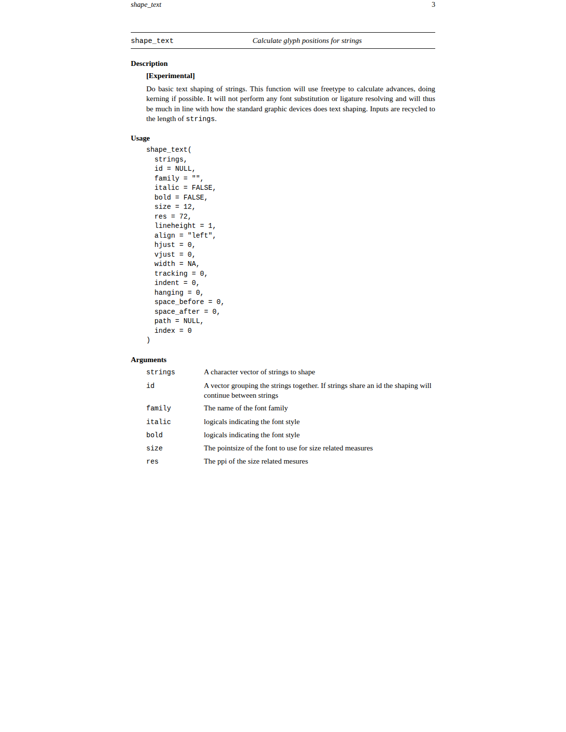shape_text 3
shape_text Calculate glyph positions for strings
Description
[Experimental]
Do basic text shaping of strings. This function will use freetype to calculate advances, doing kerning if possible. It will not perform any font substitution or ligature resolving and will thus be much in line with how the standard graphic devices does text shaping. Inputs are recycled to the length of strings.
Usage
shape_text(
  strings,
  id = NULL,
  family = "",
  italic = FALSE,
  bold = FALSE,
  size = 12,
  res = 72,
  lineheight = 1,
  align = "left",
  hjust = 0,
  vjust = 0,
  width = NA,
  tracking = 0,
  indent = 0,
  hanging = 0,
  space_before = 0,
  space_after = 0,
  path = NULL,
  index = 0
)
Arguments
| strings | A character vector of strings to shape |
| id | A vector grouping the strings together. If strings share an id the shaping will continue between strings |
| family | The name of the font family |
| italic | logicals indicating the font style |
| bold | logicals indicating the font style |
| size | The pointsize of the font to use for size related measures |
| res | The ppi of the size related mesures |